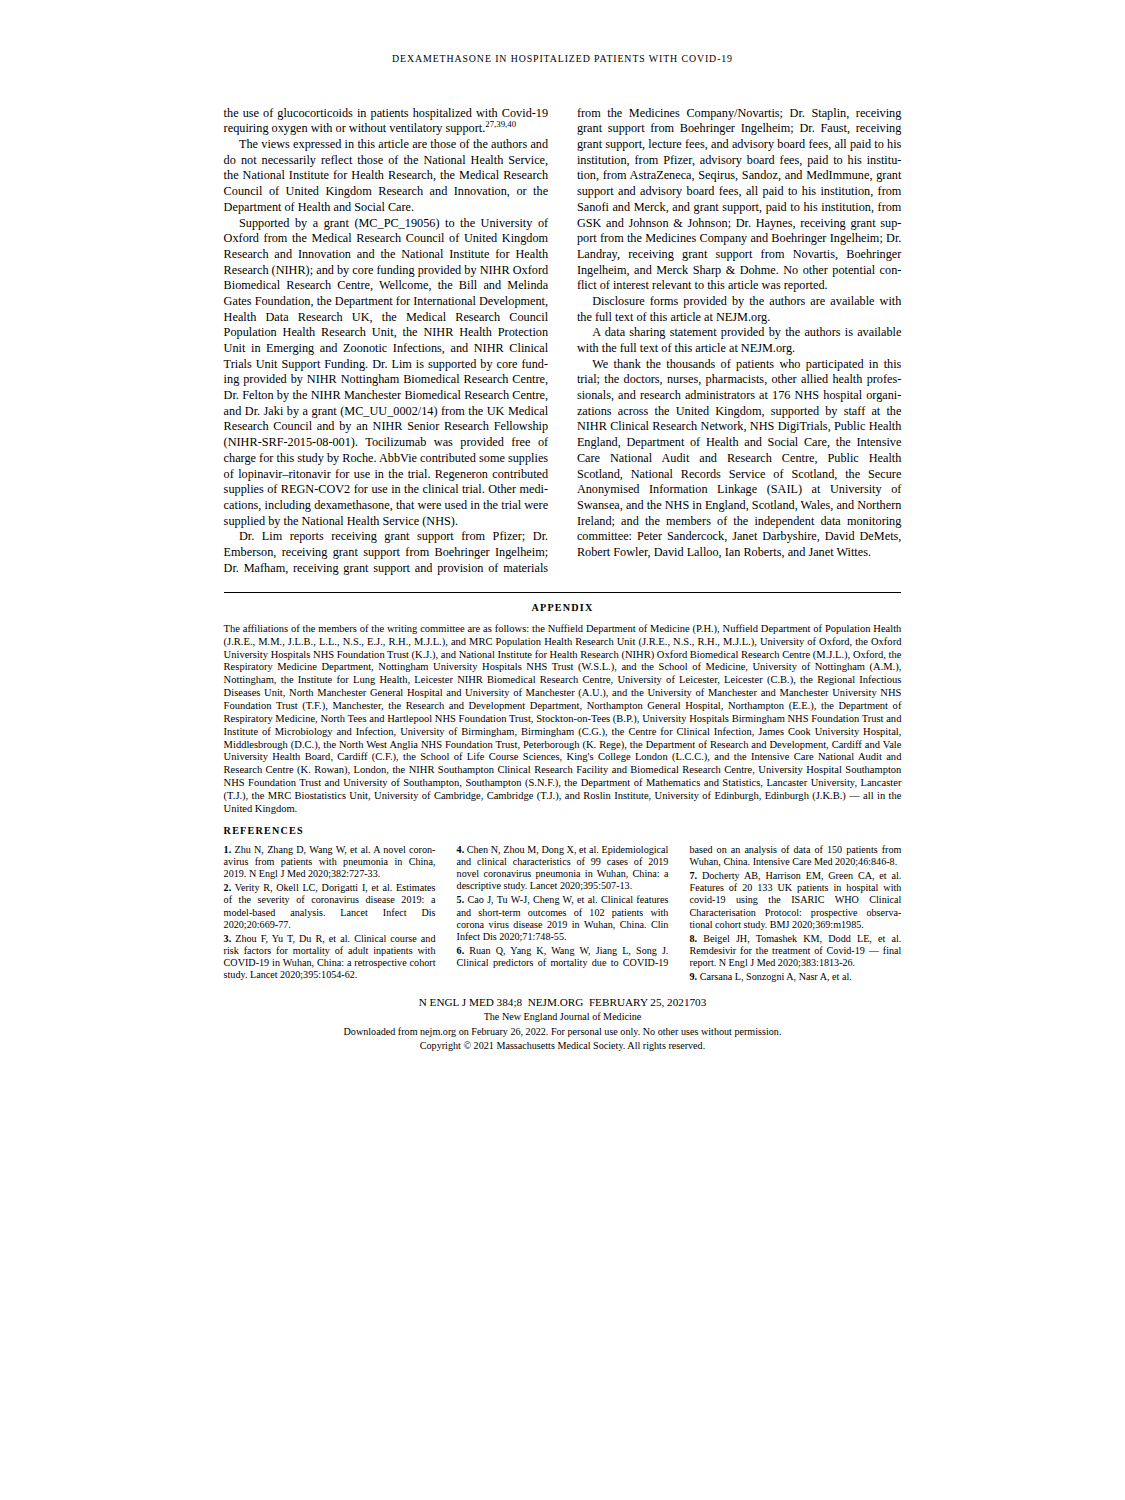Dexamethasone in Hospitalized Patients with Covid-19
the use of glucocorticoids in patients hospitalized with Covid-19 requiring oxygen with or without ventilatory support.27,39,40
The views expressed in this article are those of the authors and do not necessarily reflect those of the National Health Service, the National Institute for Health Research, the Medical Research Council of United Kingdom Research and Innovation, or the Department of Health and Social Care.
Supported by a grant (MC_PC_19056) to the University of Oxford from the Medical Research Council of United Kingdom Research and Innovation and the National Institute for Health Research (NIHR); and by core funding provided by NIHR Oxford Biomedical Research Centre, Wellcome, the Bill and Melinda Gates Foundation, the Department for International Development, Health Data Research UK, the Medical Research Council Population Health Research Unit, the NIHR Health Protection Unit in Emerging and Zoonotic Infections, and NIHR Clinical Trials Unit Support Funding. Dr. Lim is supported by core funding provided by NIHR Nottingham Biomedical Research Centre, Dr. Felton by the NIHR Manchester Biomedical Research Centre, and Dr. Jaki by a grant (MC_UU_0002/14) from the UK Medical Research Council and by an NIHR Senior Research Fellowship (NIHR-SRF-2015-08-001). Tocilizumab was provided free of charge for this study by Roche. AbbVie contributed some supplies of lopinavir–ritonavir for use in the trial. Regeneron contributed supplies of REGN-COV2 for use in the clinical trial. Other medications, including dexamethasone, that were used in the trial were supplied by the National Health Service (NHS).
Dr. Lim reports receiving grant support from Pfizer; Dr. Emberson, receiving grant support from Boehringer Ingelheim; Dr. Mafham, receiving grant support and provision of materials from the Medicines Company/Novartis; Dr. Staplin, receiving grant support from Boehringer Ingelheim; Dr. Faust, receiving grant support, lecture fees, and advisory board fees, all paid to his institution, from Pfizer, advisory board fees, paid to his institution, from AstraZeneca, Seqirus, Sandoz, and MedImmune, grant support and advisory board fees, all paid to his institution, from Sanofi and Merck, and grant support, paid to his institution, from GSK and Johnson & Johnson; Dr. Haynes, receiving grant support from the Medicines Company and Boehringer Ingelheim; Dr. Landray, receiving grant support from Novartis, Boehringer Ingelheim, and Merck Sharp & Dohme. No other potential conflict of interest relevant to this article was reported.
Disclosure forms provided by the authors are available with the full text of this article at NEJM.org.
A data sharing statement provided by the authors is available with the full text of this article at NEJM.org.
We thank the thousands of patients who participated in this trial; the doctors, nurses, pharmacists, other allied health professionals, and research administrators at 176 NHS hospital organizations across the United Kingdom, supported by staff at the NIHR Clinical Research Network, NHS DigiTrials, Public Health England, Department of Health and Social Care, the Intensive Care National Audit and Research Centre, Public Health Scotland, National Records Service of Scotland, the Secure Anonymised Information Linkage (SAIL) at University of Swansea, and the NHS in England, Scotland, Wales, and Northern Ireland; and the members of the independent data monitoring committee: Peter Sandercock, Janet Darbyshire, David DeMets, Robert Fowler, David Lalloo, Ian Roberts, and Janet Wittes.
APPENDIX
The affiliations of the members of the writing committee are as follows: the Nuffield Department of Medicine (P.H.), Nuffield Department of Population Health (J.R.E., M.M., J.L.B., L.L., N.S., E.J., R.H., M.J.L.), and MRC Population Health Research Unit (J.R.E., N.S., R.H., M.J.L.), University of Oxford, the Oxford University Hospitals NHS Foundation Trust (K.J.), and National Institute for Health Research (NIHR) Oxford Biomedical Research Centre (M.J.L.), Oxford, the Respiratory Medicine Department, Nottingham University Hospitals NHS Trust (W.S.L.), and the School of Medicine, University of Nottingham (A.M.), Nottingham, the Institute for Lung Health, Leicester NIHR Biomedical Research Centre, University of Leicester, Leicester (C.B.), the Regional Infectious Diseases Unit, North Manchester General Hospital and University of Manchester (A.U.), and the University of Manchester and Manchester University NHS Foundation Trust (T.F.), Manchester, the Research and Development Department, Northampton General Hospital, Northampton (E.E.), the Department of Respiratory Medicine, North Tees and Hartlepool NHS Foundation Trust, Stockton-on-Tees (B.P.), University Hospitals Birmingham NHS Foundation Trust and Institute of Microbiology and Infection, University of Birmingham, Birmingham (C.G.), the Centre for Clinical Infection, James Cook University Hospital, Middlesbrough (D.C.), the North West Anglia NHS Foundation Trust, Peterborough (K. Rege), the Department of Research and Development, Cardiff and Vale University Health Board, Cardiff (C.F.), the School of Life Course Sciences, King's College London (L.C.C.), and the Intensive Care National Audit and Research Centre (K. Rowan), London, the NIHR Southampton Clinical Research Facility and Biomedical Research Centre, University Hospital Southampton NHS Foundation Trust and University of Southampton, Southampton (S.N.F.), the Department of Mathematics and Statistics, Lancaster University, Lancaster (T.J.), the MRC Biostatistics Unit, University of Cambridge, Cambridge (T.J.), and Roslin Institute, University of Edinburgh, Edinburgh (J.K.B.) — all in the United Kingdom.
REFERENCES
1. Zhu N, Zhang D, Wang W, et al. A novel coronavirus from patients with pneumonia in China, 2019. N Engl J Med 2020;382:727-33.
2. Verity R, Okell LC, Dorigatti I, et al. Estimates of the severity of coronavirus disease 2019: a model-based analysis. Lancet Infect Dis 2020;20:669-77.
3. Zhou F, Yu T, Du R, et al. Clinical course and risk factors for mortality of adult inpatients with COVID-19 in Wuhan, China: a retrospective cohort study. Lancet 2020;395:1054-62.
4. Chen N, Zhou M, Dong X, et al. Epidemiological and clinical characteristics of 99 cases of 2019 novel coronavirus pneumonia in Wuhan, China: a descriptive study. Lancet 2020;395:507-13.
5. Cao J, Tu W-J, Cheng W, et al. Clinical features and short-term outcomes of 102 patients with corona virus disease 2019 in Wuhan, China. Clin Infect Dis 2020;71:748-55.
6. Ruan Q, Yang K, Wang W, Jiang L, Song J. Clinical predictors of mortality due to COVID-19 based on an analysis of data of 150 patients from Wuhan, China. Intensive Care Med 2020;46:846-8.
7. Docherty AB, Harrison EM, Green CA, et al. Features of 20 133 UK patients in hospital with covid-19 using the ISARIC WHO Clinical Characterisation Protocol: prospective observational cohort study. BMJ 2020;369:m1985.
8. Beigel JH, Tomashek KM, Dodd LE, et al. Remdesivir for the treatment of Covid-19 — final report. N Engl J Med 2020;383:1813-26.
9. Carsana L, Sonzogni A, Nasr A, et al.
N ENGL J MED 384;8 NEJM.ORG FEBRUARY 25, 2021703
The New England Journal of Medicine
Downloaded from nejm.org on February 26, 2022. For personal use only. No other uses without permission.
Copyright © 2021 Massachusetts Medical Society. All rights reserved.